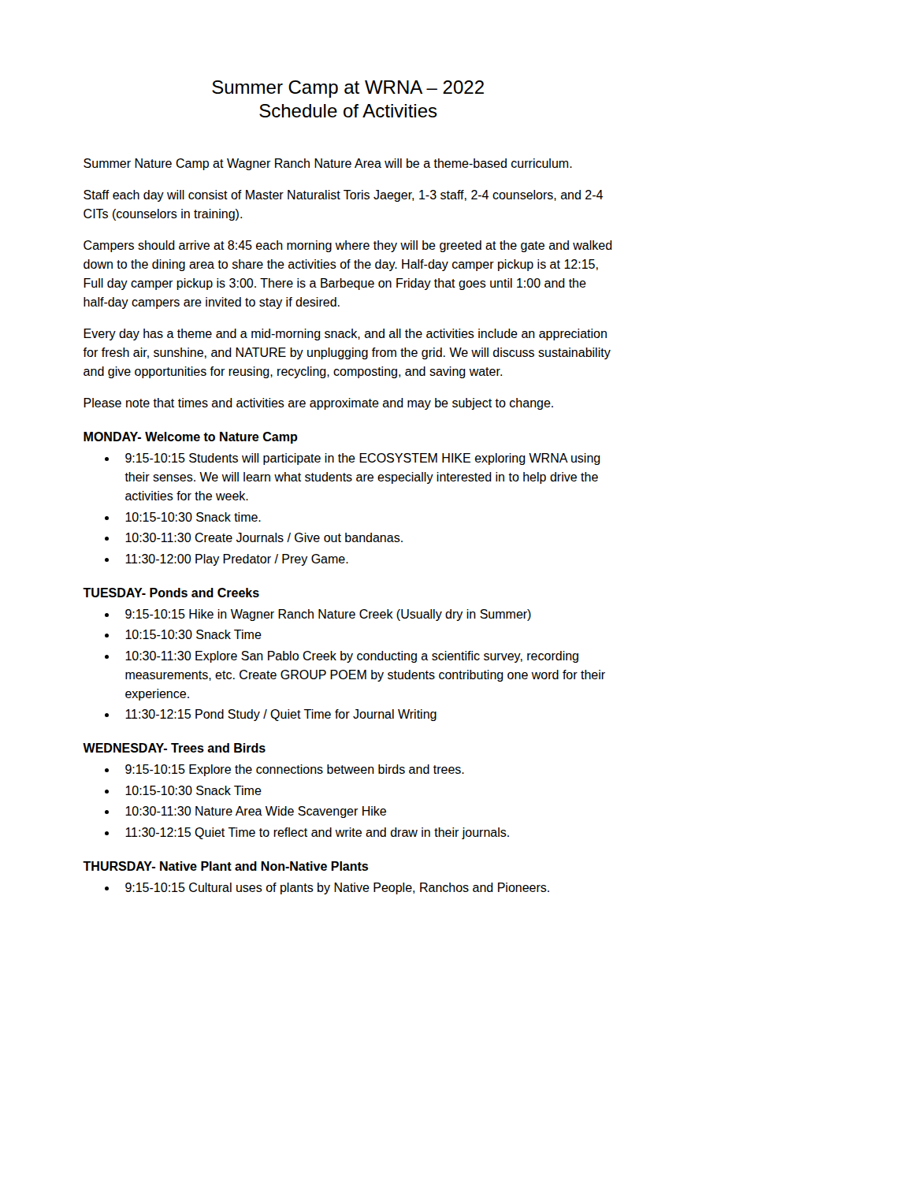Summer Camp at WRNA – 2022Schedule of Activities
Summer Nature Camp at Wagner Ranch Nature Area will be a theme-based curriculum.
Staff each day will consist of Master Naturalist Toris Jaeger, 1-3 staff, 2-4 counselors, and 2-4 CITs (counselors in training).
Campers should arrive at 8:45 each morning where they will be greeted at the gate and walked down to the dining area to share the activities of the day. Half-day camper pickup is at 12:15, Full day camper pickup is 3:00. There is a Barbeque on Friday that goes until 1:00 and the half-day campers are invited to stay if desired.
Every day has a theme and a mid-morning snack, and all the activities include an appreciation for fresh air, sunshine, and NATURE by unplugging from the grid. We will discuss sustainability and give opportunities for reusing, recycling, composting, and saving water.
Please note that times and activities are approximate and may be subject to change.
MONDAY- Welcome to Nature Camp
9:15-10:15 Students will participate in the ECOSYSTEM HIKE exploring WRNA using their senses. We will learn what students are especially interested in to help drive the activities for the week.
10:15-10:30 Snack time.
10:30-11:30 Create Journals / Give out bandanas.
11:30-12:00 Play Predator / Prey Game.
TUESDAY- Ponds and Creeks
9:15-10:15 Hike in Wagner Ranch Nature Creek (Usually dry in Summer)
10:15-10:30 Snack Time
10:30-11:30 Explore San Pablo Creek by conducting a scientific survey, recording measurements, etc. Create GROUP POEM by students contributing one word for their experience.
11:30-12:15 Pond Study / Quiet Time for Journal Writing
WEDNESDAY- Trees and Birds
9:15-10:15 Explore the connections between birds and trees.
10:15-10:30 Snack Time
10:30-11:30 Nature Area Wide Scavenger Hike
11:30-12:15 Quiet Time to reflect and write and draw in their journals.
THURSDAY- Native Plant and Non-Native Plants
9:15-10:15 Cultural uses of plants by Native People, Ranchos and Pioneers.